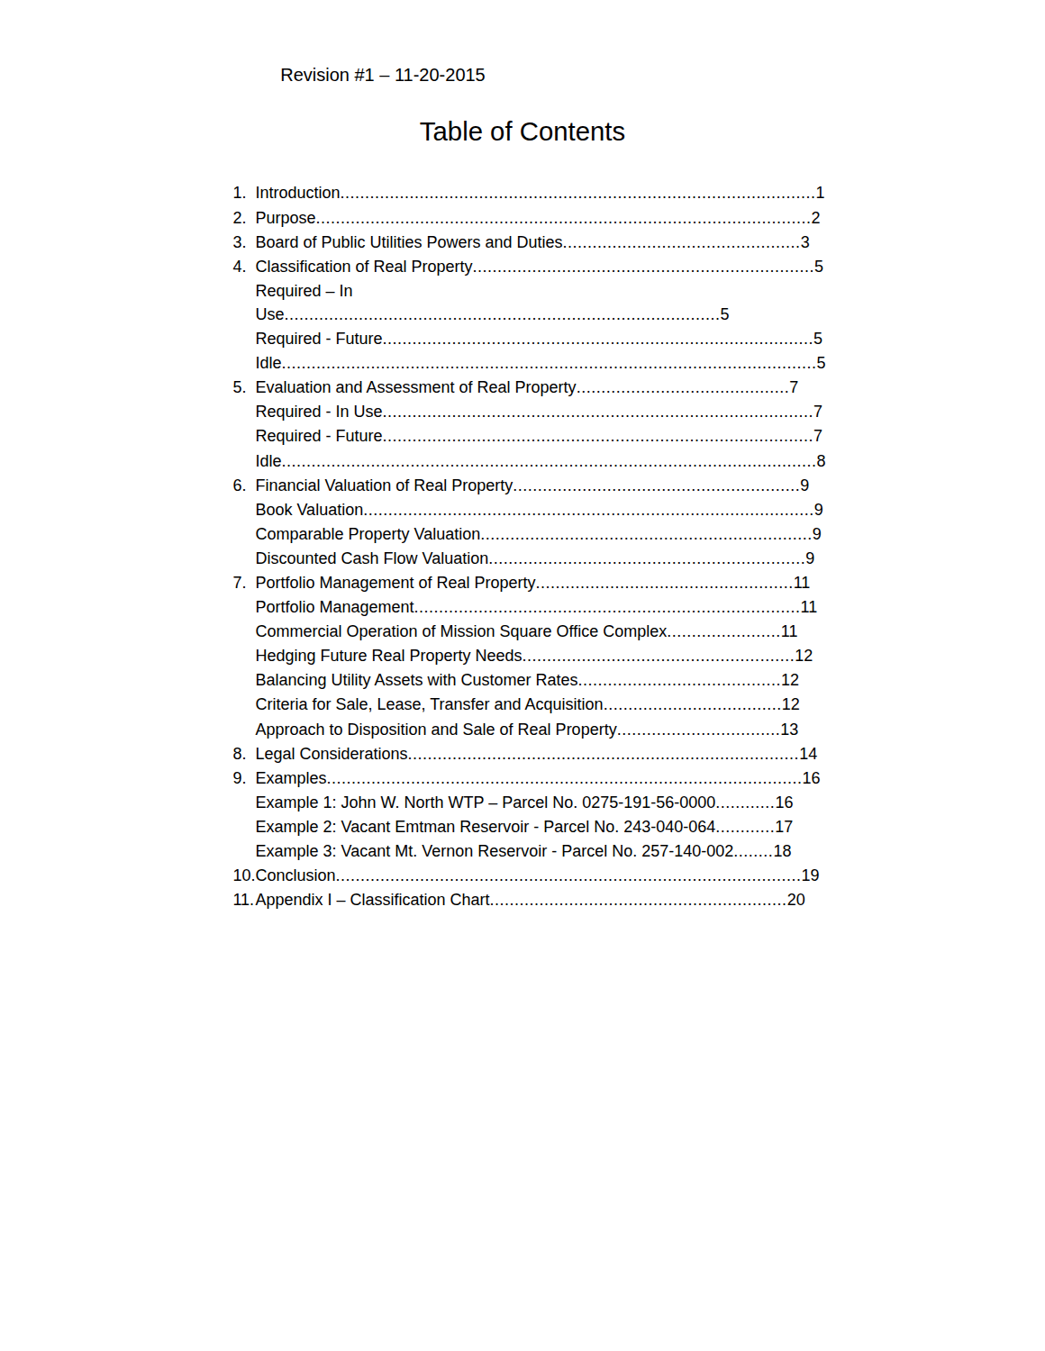Revision #1 – 11-20-2015
Table of Contents
| 1. | Introduction ................................................................................................ 1 |
| 2. | Purpose .................................................................................................... 2 |
| 3. | Board of Public Utilities Powers and Duties ................................................ 3 |
| 4. | Classification of Real Property ..................................................................... 5 |
| | Required – In Use ........................................................................................ 5 |
| | Required - Future ....................................................................................... 5 |
| | Idle ............................................................................................................ 5 |
| 5. | Evaluation and Assessment of Real Property ........................................... 7 |
| | Required - In Use ....................................................................................... 7 |
| | Required - Future ....................................................................................... 7 |
| | Idle ............................................................................................................ 8 |
| 6. | Financial Valuation of Real Property .......................................................... 9 |
| | Book Valuation ........................................................................................... 9 |
| | Comparable Property Valuation ................................................................... 9 |
| | Discounted Cash Flow Valuation ................................................................ 9 |
| 7. | Portfolio Management of Real Property .................................................... 11 |
| | Portfolio Management .............................................................................. 11 |
| | Commercial Operation of Mission Square Office Complex ....................... 11 |
| | Hedging Future Real Property Needs ....................................................... 12 |
| | Balancing Utility Assets with Customer Rates ......................................... 12 |
| | Criteria for Sale, Lease, Transfer and Acquisition .................................... 12 |
| | Approach to Disposition and Sale of Real Property ................................. 13 |
| 8. | Legal Considerations ............................................................................... 14 |
| 9. | Examples ................................................................................................ 16 |
| | Example 1: John W. North WTP – Parcel No. 0275-191-56-0000 ............ 16 |
| | Example 2: Vacant Emtman Reservoir - Parcel No. 243-040-064 ............ 17 |
| | Example 3: Vacant Mt. Vernon Reservoir - Parcel No. 257-140-002 ........ 18 |
| 10. | Conclusion .............................................................................................. 19 |
| 11. | Appendix I – Classification Chart ............................................................ 20 |